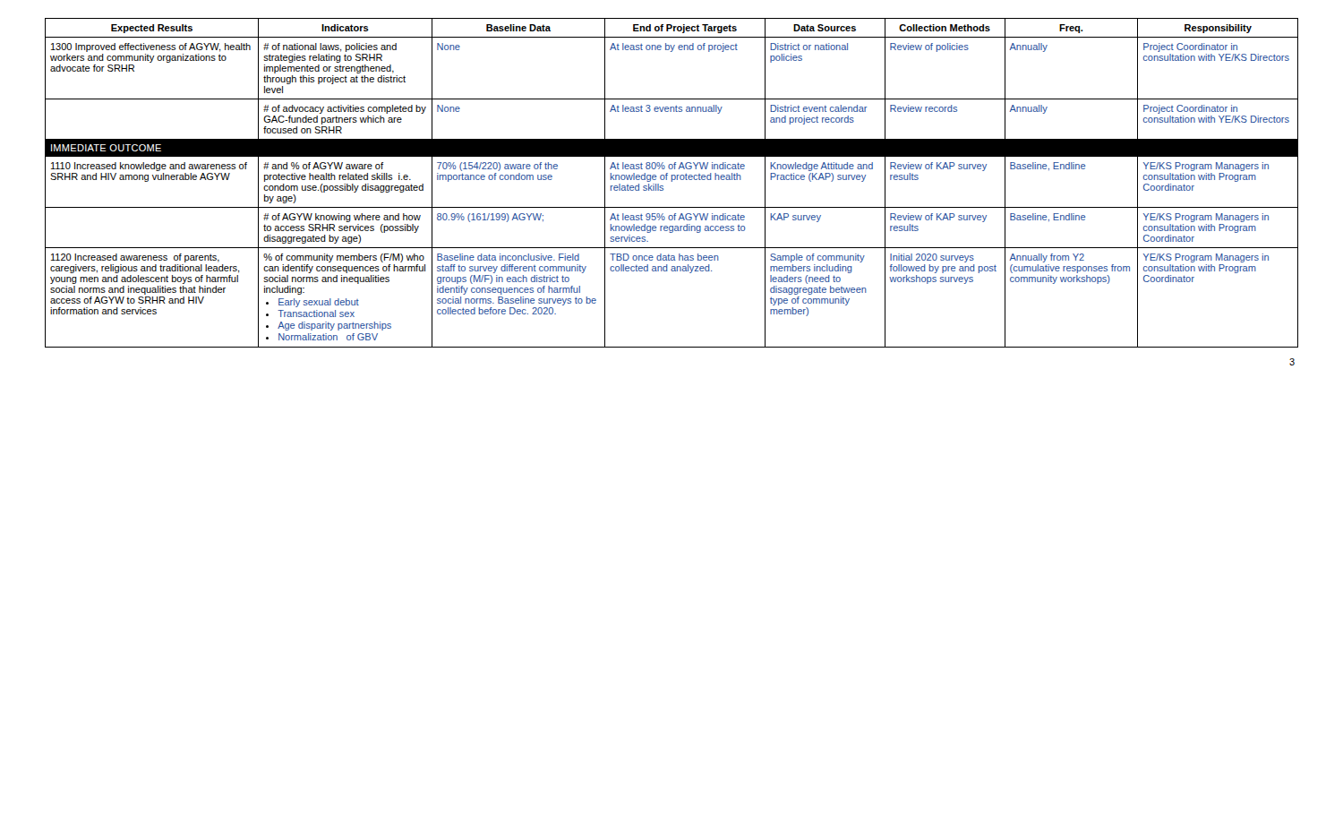| Expected Results | Indicators | Baseline Data | End of Project Targets | Data Sources | Collection Methods | Freq. | Responsibility |
| --- | --- | --- | --- | --- | --- | --- | --- |
| 1300 Improved effectiveness of AGYW, health workers and community organizations to advocate for SRHR | # of national laws, policies and strategies relating to SRHR implemented or strengthened, through this project at the district level | None | At least one by end of project | District or national policies | Review of policies | Annually | Project Coordinator in consultation with YE/KS Directors |
| | # of advocacy activities completed by GAC-funded partners which are focused on SRHR | None | At least 3 events annually | District event calendar and project records | Review records | Annually | Project Coordinator in consultation with YE/KS Directors |
| IMMEDIATE OUTCOME | | | | | | | |
| 1110 Increased knowledge and awareness of SRHR and HIV among vulnerable AGYW | # and % of AGYW aware of protective health related skills i.e. condom use.(possibly disaggregated by age) | 70% (154/220) aware of the importance of condom use | At least 80% of AGYW indicate knowledge of protected health related skills | Knowledge Attitude and Practice (KAP) survey | Review of KAP survey results | Baseline, Endline | YE/KS Program Managers in consultation with Program Coordinator |
| | # of AGYW knowing where and how to access SRHR services (possibly disaggregated by age) | 80.9% (161/199) AGYW; | At least 95% of AGYW indicate knowledge regarding access to services. | KAP survey | Review of KAP survey results | Baseline, Endline | YE/KS Program Managers in consultation with Program Coordinator |
| 1120 Increased awareness of parents, caregivers, religious and traditional leaders, young men and adolescent boys of harmful social norms and inequalities that hinder access of AGYW to SRHR and HIV information and services | % of community members (F/M) who can identify consequences of harmful social norms and inequalities including: Early sexual debut Transactional sex Age disparity partnerships Normalization of GBV | Baseline data inconclusive. Field staff to survey different community groups (M/F) in each district to identify consequences of harmful social norms. Baseline surveys to be collected before Dec. 2020. | TBD once data has been collected and analyzed. | Sample of community members including leaders (need to disaggregate between type of community member) | Initial 2020 surveys followed by pre and post workshops surveys | Annually from Y2 (cumulative responses from community workshops) | YE/KS Program Managers in consultation with Program Coordinator |
3